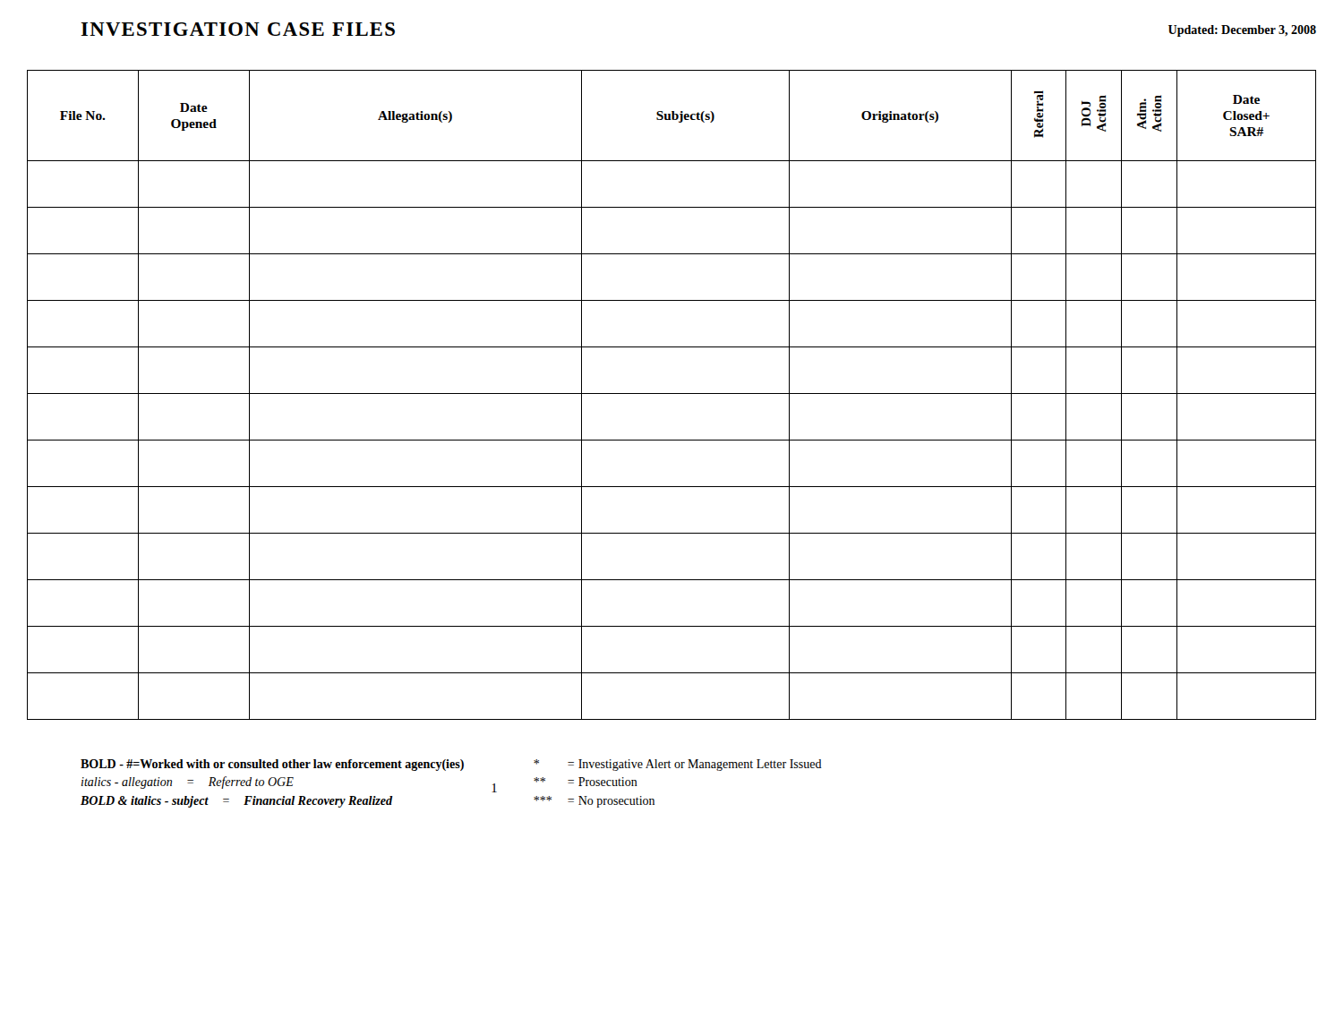INVESTIGATION CASE FILES Updated: December 3, 2008
| File No. | Date Opened | Allegation(s) | Subject(s) | Originator(s) | Referral | DOJ Action | Adm. Action | Date Closed+ SAR# |
| --- | --- | --- | --- | --- | --- | --- | --- | --- |
BOLD - #=Worked with or consulted other law enforcement agency(ies)
italics - allegation=Referred to OGE
BOLD & italics - subject=Financial Recovery Realized
1
*=Investigative Alert or Management Letter Issued
**=Prosecution
***=No prosecution